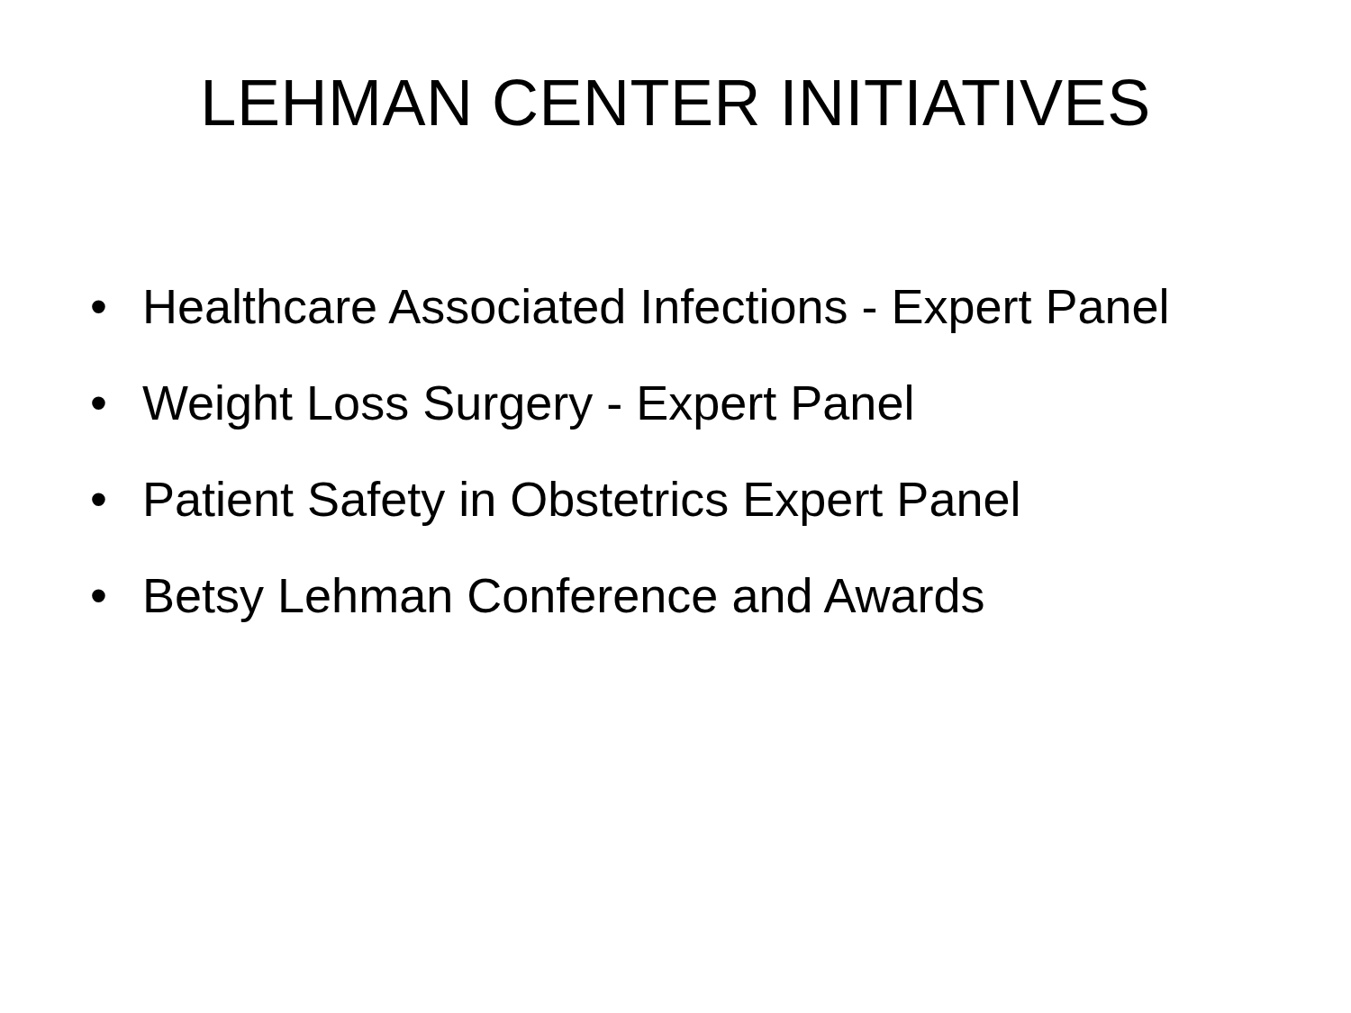LEHMAN CENTER INITIATIVES
Healthcare Associated Infections - Expert Panel
Weight Loss Surgery - Expert Panel
Patient Safety in Obstetrics Expert Panel
Betsy Lehman Conference and Awards